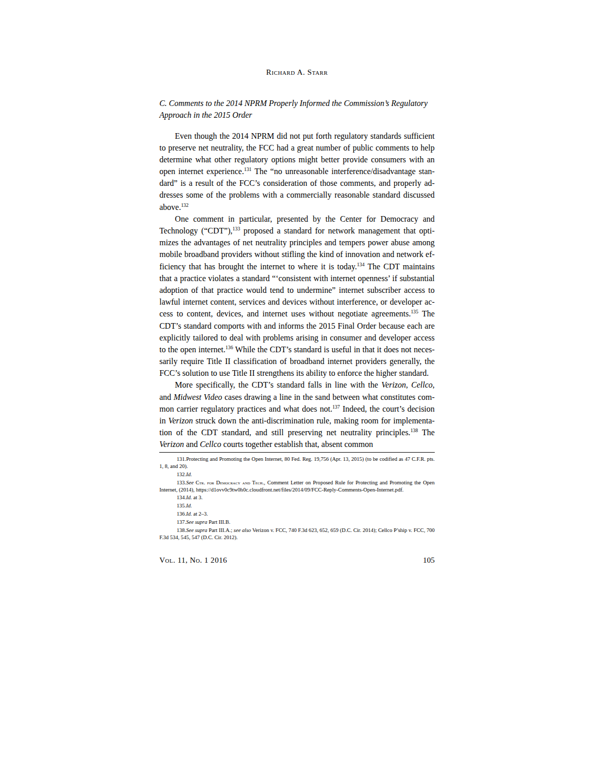Richard A. Starr
C. Comments to the 2014 NPRM Properly Informed the Commission’s Regulatory Approach in the 2015 Order
Even though the 2014 NPRM did not put forth regulatory standards sufficient to preserve net neutrality, the FCC had a great number of public comments to help determine what other regulatory options might better provide consumers with an open internet experience.131 The “no unreasonable interference/disadvantage standard” is a result of the FCC’s consideration of those comments, and properly addresses some of the problems with a commercially reasonable standard discussed above.132
One comment in particular, presented by the Center for Democracy and Technology (“CDT”),133 proposed a standard for network management that optimizes the advantages of net neutrality principles and tempers power abuse among mobile broadband providers without stifling the kind of innovation and network efficiency that has brought the internet to where it is today.134 The CDT maintains that a practice violates a standard “‘consistent with internet openness’ if substantial adoption of that practice would tend to undermine” internet subscriber access to lawful internet content, services and devices without interference, or developer access to content, devices, and internet uses without negotiate agreements.135 The CDT’s standard comports with and informs the 2015 Final Order because each are explicitly tailored to deal with problems arising in consumer and developer access to the open internet.136 While the CDT’s standard is useful in that it does not necessarily require Title II classification of broadband internet providers generally, the FCC’s solution to use Title II strengthens its ability to enforce the higher standard.
More specifically, the CDT’s standard falls in line with the Verizon, Cellco, and Midwest Video cases drawing a line in the sand between what constitutes common carrier regulatory practices and what does not.137 Indeed, the court’s decision in Verizon struck down the anti-discrimination rule, making room for implementation of the CDT standard, and still preserving net neutrality principles.138 The Verizon and Cellco courts together establish that, absent common
131. Protecting and Promoting the Open Internet, 80 Fed. Reg. 19,756 (Apr. 13, 2015) (to be codified as 47 C.F.R. pts. 1, 8, and 20).
132. Id.
133. See Ctr. for Democracy and Tech., Comment Letter on Proposed Rule for Protecting and Promoting the Open Internet, (2014), https://d1ovv0c9tw0h0c.cloudfront.net/files/2014/09/FCC-Reply-Comments-Open-Internet.pdf.
134. Id. at 3.
135. Id.
136. Id. at 2–3.
137. See supra Part III.B.
138. See supra Part III.A.; see also Verizon v. FCC, 740 F.3d 623, 652, 659 (D.C. Cir. 2014); Cellco P’ship v. FCC, 700 F.3d 534, 545, 547 (D.C. Cir. 2012).
Vol. 11, No. 1 2016 105